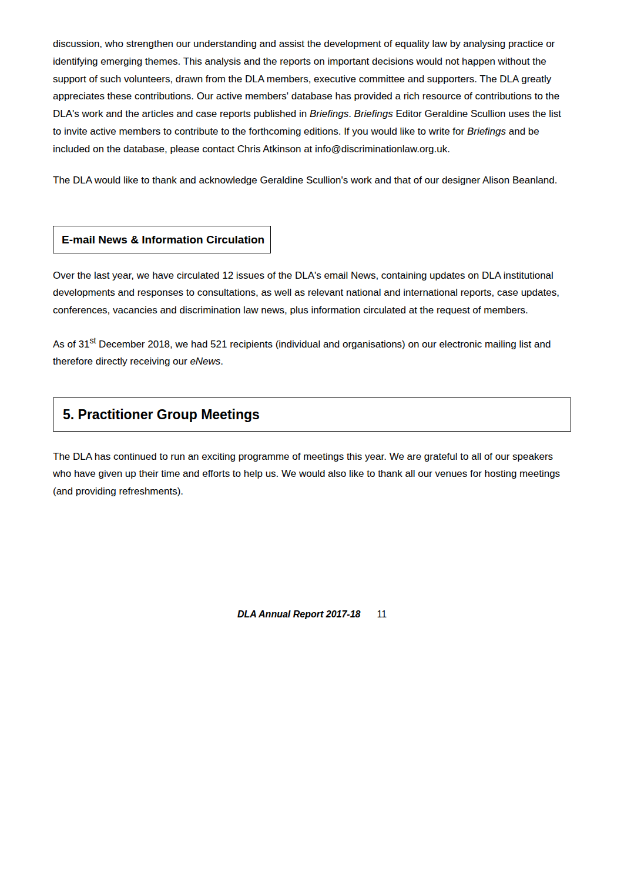discussion, who strengthen our understanding and assist the development of equality law by analysing practice or identifying emerging themes. This analysis and the reports on important decisions would not happen without the support of such volunteers, drawn from the DLA members, executive committee and supporters. The DLA greatly appreciates these contributions. Our active members' database has provided a rich resource of contributions to the DLA's work and the articles and case reports published in Briefings. Briefings Editor Geraldine Scullion uses the list to invite active members to contribute to the forthcoming editions. If you would like to write for Briefings and be included on the database, please contact Chris Atkinson at info@discriminationlaw.org.uk.
The DLA would like to thank and acknowledge Geraldine Scullion's work and that of our designer Alison Beanland.
E-mail News & Information Circulation
Over the last year, we have circulated 12 issues of the DLA's email News, containing updates on DLA institutional developments and responses to consultations, as well as relevant national and international reports, case updates, conferences, vacancies and discrimination law news, plus information circulated at the request of members.
As of 31st December 2018, we had 521 recipients (individual and organisations) on our electronic mailing list and therefore directly receiving our eNews.
5. Practitioner Group Meetings
The DLA has continued to run an exciting programme of meetings this year. We are grateful to all of our speakers who have given up their time and efforts to help us. We would also like to thank all our venues for hosting meetings (and providing refreshments).
DLA Annual Report 2017-1811